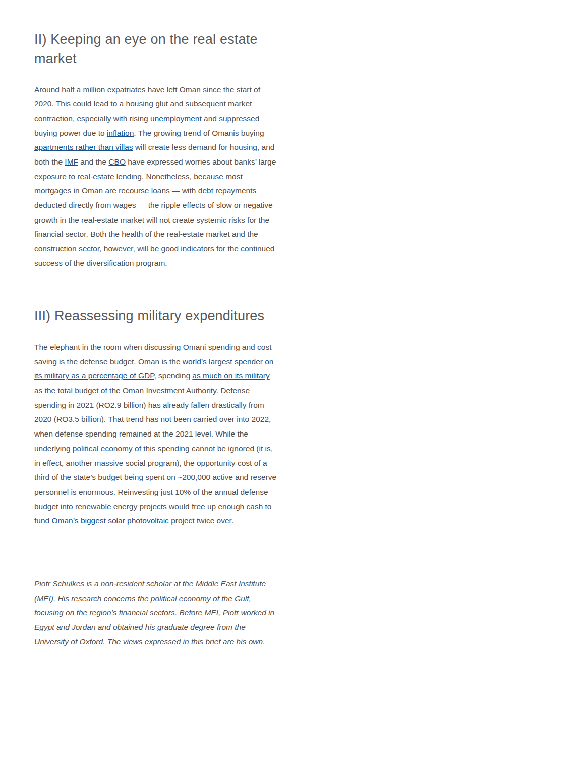II) Keeping an eye on the real estate market
Around half a million expatriates have left Oman since the start of 2020. This could lead to a housing glut and subsequent market contraction, especially with rising unemployment and suppressed buying power due to inflation. The growing trend of Omanis buying apartments rather than villas will create less demand for housing, and both the IMF and the CBO have expressed worries about banks’ large exposure to real-estate lending. Nonetheless, because most mortgages in Oman are recourse loans — with debt repayments deducted directly from wages — the ripple effects of slow or negative growth in the real-estate market will not create systemic risks for the financial sector. Both the health of the real-estate market and the construction sector, however, will be good indicators for the continued success of the diversification program.
III) Reassessing military expenditures
The elephant in the room when discussing Omani spending and cost saving is the defense budget. Oman is the world’s largest spender on its military as a percentage of GDP, spending as much on its military as the total budget of the Oman Investment Authority. Defense spending in 2021 (RO2.9 billion) has already fallen drastically from 2020 (RO3.5 billion). That trend has not been carried over into 2022, when defense spending remained at the 2021 level. While the underlying political economy of this spending cannot be ignored (it is, in effect, another massive social program), the opportunity cost of a third of the state’s budget being spent on ~200,000 active and reserve personnel is enormous. Reinvesting just 10% of the annual defense budget into renewable energy projects would free up enough cash to fund Oman’s biggest solar photovoltaic project twice over.
Piotr Schulkes is a non-resident scholar at the Middle East Institute (MEI). His research concerns the political economy of the Gulf, focusing on the region’s financial sectors. Before MEI, Piotr worked in Egypt and Jordan and obtained his graduate degree from the University of Oxford. The views expressed in this brief are his own.